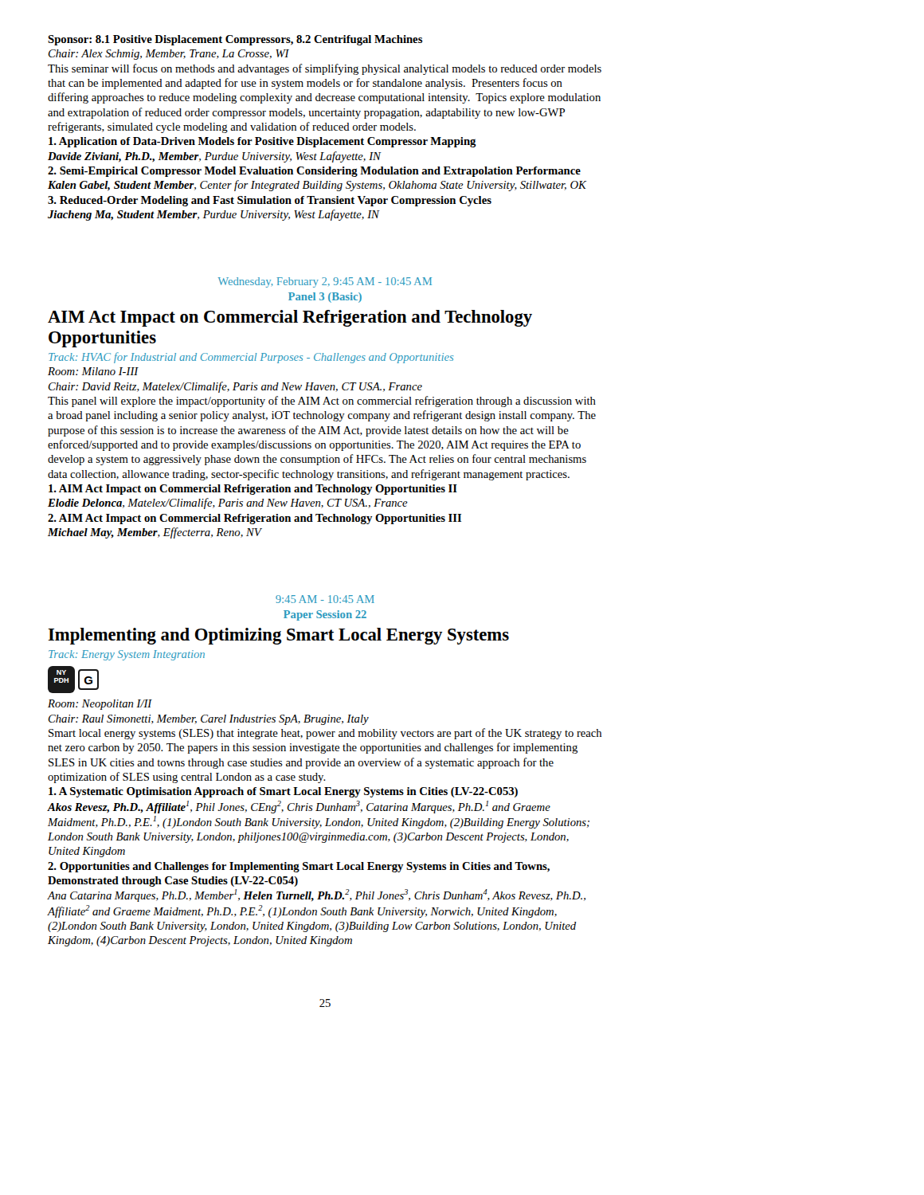Sponsor: 8.1 Positive Displacement Compressors, 8.2 Centrifugal Machines
Chair: Alex Schmig, Member, Trane, La Crosse, WI
This seminar will focus on methods and advantages of simplifying physical analytical models to reduced order models that can be implemented and adapted for use in system models or for standalone analysis. Presenters focus on differing approaches to reduce modeling complexity and decrease computational intensity. Topics explore modulation and extrapolation of reduced order compressor models, uncertainty propagation, adaptability to new low-GWP refrigerants, simulated cycle modeling and validation of reduced order models.
1. Application of Data-Driven Models for Positive Displacement Compressor Mapping
Davide Ziviani, Ph.D., Member, Purdue University, West Lafayette, IN
2. Semi-Empirical Compressor Model Evaluation Considering Modulation and Extrapolation Performance
Kalen Gabel, Student Member, Center for Integrated Building Systems, Oklahoma State University, Stillwater, OK
3. Reduced-Order Modeling and Fast Simulation of Transient Vapor Compression Cycles
Jiacheng Ma, Student Member, Purdue University, West Lafayette, IN
Wednesday, February 2, 9:45 AM - 10:45 AM
Panel 3 (Basic)
AIM Act Impact on Commercial Refrigeration and Technology Opportunities
Track: HVAC for Industrial and Commercial Purposes - Challenges and Opportunities
Room: Milano I-III
Chair: David Reitz, Matelex/Climalife, Paris and New Haven, CT USA., France
This panel will explore the impact/opportunity of the AIM Act on commercial refrigeration through a discussion with a broad panel including a senior policy analyst, iOT technology company and refrigerant design install company. The purpose of this session is to increase the awareness of the AIM Act, provide latest details on how the act will be enforced/supported and to provide examples/discussions on opportunities. The 2020, AIM Act requires the EPA to develop a system to aggressively phase down the consumption of HFCs. The Act relies on four central mechanisms data collection, allowance trading, sector-specific technology transitions, and refrigerant management practices.
1. AIM Act Impact on Commercial Refrigeration and Technology Opportunities II
Elodie Delonca, Matelex/Climalife, Paris and New Haven, CT USA., France
2. AIM Act Impact on Commercial Refrigeration and Technology Opportunities III
Michael May, Member, Effecterra, Reno, NV
9:45 AM - 10:45 AM
Paper Session 22
Implementing and Optimizing Smart Local Energy Systems
Track: Energy System Integration
NY
PDH G
Room: Neopolitan I/II
Chair: Raul Simonetti, Member, Carel Industries SpA, Brugine, Italy
Smart local energy systems (SLES) that integrate heat, power and mobility vectors are part of the UK strategy to reach net zero carbon by 2050. The papers in this session investigate the opportunities and challenges for implementing SLES in UK cities and towns through case studies and provide an overview of a systematic approach for the optimization of SLES using central London as a case study.
1. A Systematic Optimisation Approach of Smart Local Energy Systems in Cities (LV-22-C053)
Akos Revesz, Ph.D., Affiliate1, Phil Jones, CEng2, Chris Dunham3, Catarina Marques, Ph.D.1 and Graeme Maidment, Ph.D., P.E.1, (1)London South Bank University, London, United Kingdom, (2)Building Energy Solutions; London South Bank University, London, philjones100@virginmedia.com, (3)Carbon Descent Projects, London, United Kingdom
2. Opportunities and Challenges for Implementing Smart Local Energy Systems in Cities and Towns, Demonstrated through Case Studies (LV-22-C054)
Ana Catarina Marques, Ph.D., Member1, Helen Turnell, Ph.D.2, Phil Jones3, Chris Dunham4, Akos Revesz, Ph.D., Affiliate2 and Graeme Maidment, Ph.D., P.E.2, (1)London South Bank University, Norwich, United Kingdom, (2)London South Bank University, London, United Kingdom, (3)Building Low Carbon Solutions, London, United Kingdom, (4)Carbon Descent Projects, London, United Kingdom
25